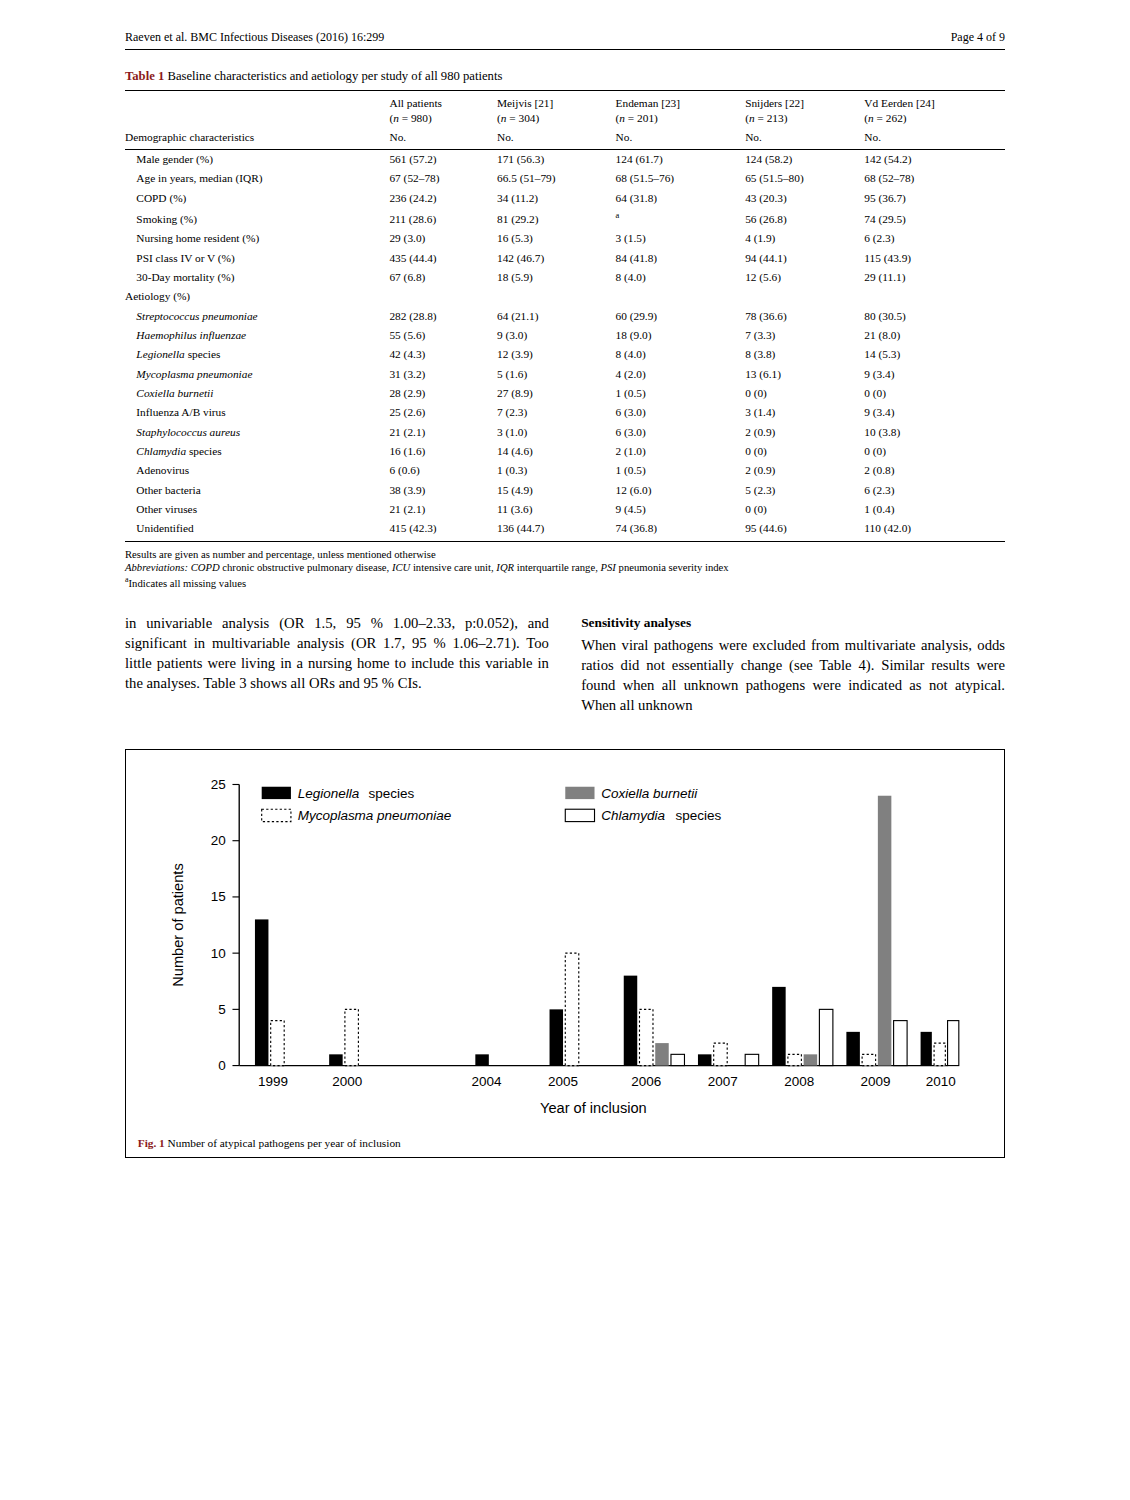Raeven et al. BMC Infectious Diseases (2016) 16:299 Page 4 of 9
Table 1 Baseline characteristics and aetiology per study of all 980 patients
| | All patients ( n = 980) | Meijvis [21] ( n = 304) | Endeman [23] ( n = 201) | Snijders [22] ( n = 213) | Vd Eerden [24] ( n = 262) |
| --- | --- | --- | --- | --- | --- |
| Demographic characteristics | No. | No. | No. | No. | No. |
| Male gender (%) | 561 (57.2) | 171 (56.3) | 124 (61.7) | 124 (58.2) | 142 (54.2) |
| Age in years, median (IQR) | 67 (52–78) | 66.5 (51–79) | 68 (51.5–76) | 65 (51.5–80) | 68 (52–78) |
| COPD (%) | 236 (24.2) | 34 (11.2) | 64 (31.8) | 43 (20.3) | 95 (36.7) |
| Smoking (%) | 211 (28.6) | 81 (29.2) | a | 56 (26.8) | 74 (29.5) |
| Nursing home resident (%) | 29 (3.0) | 16 (5.3) | 3 (1.5) | 4 (1.9) | 6 (2.3) |
| PSI class IV or V (%) | 435 (44.4) | 142 (46.7) | 84 (41.8) | 94 (44.1) | 115 (43.9) |
| 30-Day mortality (%) | 67 (6.8) | 18 (5.9) | 8 (4.0) | 12 (5.6) | 29 (11.1) |
| Aetiology (%) | | | | | |
| Streptococcus pneumoniae | 282 (28.8) | 64 (21.1) | 60 (29.9) | 78 (36.6) | 80 (30.5) |
| Haemophilus influenzae | 55 (5.6) | 9 (3.0) | 18 (9.0) | 7 (3.3) | 21 (8.0) |
| Legionella species | 42 (4.3) | 12 (3.9) | 8 (4.0) | 8 (3.8) | 14 (5.3) |
| Mycoplasma pneumoniae | 31 (3.2) | 5 (1.6) | 4 (2.0) | 13 (6.1) | 9 (3.4) |
| Coxiella burnetii | 28 (2.9) | 27 (8.9) | 1 (0.5) | 0 (0) | 0 (0) |
| Influenza A/B virus | 25 (2.6) | 7 (2.3) | 6 (3.0) | 3 (1.4) | 9 (3.4) |
| Staphylococcus aureus | 21 (2.1) | 3 (1.0) | 6 (3.0) | 2 (0.9) | 10 (3.8) |
| Chlamydia species | 16 (1.6) | 14 (4.6) | 2 (1.0) | 0 (0) | 0 (0) |
| Adenovirus | 6 (0.6) | 1 (0.3) | 1 (0.5) | 2 (0.9) | 2 (0.8) |
| Other bacteria | 38 (3.9) | 15 (4.9) | 12 (6.0) | 5 (2.3) | 6 (2.3) |
| Other viruses | 21 (2.1) | 11 (3.6) | 9 (4.5) | 0 (0) | 1 (0.4) |
| Unidentified | 415 (42.3) | 136 (44.7) | 74 (36.8) | 95 (44.6) | 110 (42.0) |
Results are given as number and percentage, unless mentioned otherwise
Abbreviations: COPD chronic obstructive pulmonary disease, ICU intensive care unit, IQR interquartile range, PSI pneumonia severity index
aIndicates all missing values
in univariable analysis (OR 1.5, 95 % 1.00–2.33, p:0.052), and significant in multivariable analysis (OR 1.7, 95 % 1.06–2.71). Too little patients were living in a nursing home to include this variable in the analyses. Table 3 shows all ORs and 95 % CIs.
Sensitivity analyses
When viral pathogens were excluded from multivariate analysis, odds ratios did not essentially change (see Table 4). Similar results were found when all unknown pathogens were indicated as not atypical. When all unknown
0 5 10 15 20 25 Number of patients Legionella species Coxiella burnetii Mycoplasma pneumoniae Chlamydia species 1999 2000 2004 2005 2006 2007 2008 2009 2010 Year of inclusion
Fig. 1 Number of atypical pathogens per year of inclusion